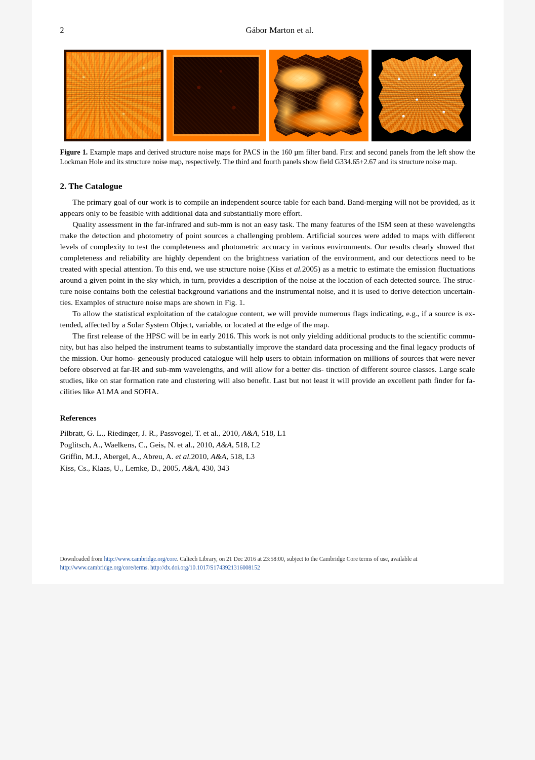2 Gábor Marton et al.
Figure 1. Example maps and derived structure noise maps for PACS in the 160 µm filter band. First and second panels from the left show the Lockman Hole and its structure noise map, respectively. The third and fourth panels show field G334.65+2.67 and its structure noise map.
2. The Catalogue
The primary goal of our work is to compile an independent source table for each band. Band-merging will not be provided, as it appears only to be feasible with additional data and substantially more effort.
Quality assessment in the far-infrared and sub-mm is not an easy task. The many features of the ISM seen at these wavelengths make the detection and photometry of point sources a challenging problem. Artificial sources were added to maps with different levels of complexity to test the completeness and photometric accuracy in various environments. Our results clearly showed that completeness and reliability are highly dependent on the brightness variation of the environment, and our detections need to be treated with special attention. To this end, we use structure noise (Kiss et al. 2005) as a metric to estimate the emission fluctuations around a given point in the sky which, in turn, provides a description of the noise at the location of each detected source. The structure noise contains both the celestial background variations and the instrumental noise, and it is used to derive detection uncertainties. Examples of structure noise maps are shown in Fig. 1.
To allow the statistical exploitation of the catalogue content, we will provide numerous flags indicating, e.g., if a source is extended, affected by a Solar System Object, variable, or located at the edge of the map.
The first release of the HPSC will be in early 2016. This work is not only yielding additional products to the scientific community, but has also helped the instrument teams to substantially improve the standard data processing and the final legacy products of the mission. Our homo- geneously produced catalogue will help users to obtain information on millions of sources that were never before observed at far-IR and sub-mm wavelengths, and will allow for a better dis- tinction of different source classes. Large scale studies, like on star formation rate and clustering will also benefit. Last but not least it will provide an excellent path finder for facilities like ALMA and SOFIA.
References
Pilbratt, G. L., Riedinger, J. R., Passvogel, T. et al., 2010, A&A, 518, L1
Poglitsch, A., Waelkens, C., Geis, N. et al., 2010, A&A, 518, L2
Griffin, M.J., Abergel, A., Abreu, A. et al. 2010, A&A, 518, L3
Kiss, Cs., Klaas, U., Lemke, D., 2005, A&A, 430, 343
Downloaded from http://www.cambridge.org/core. Caltech Library, on 21 Dec 2016 at 23:58:00, subject to the Cambridge Core terms of use, available at
http://www.cambridge.org/core/terms. http://dx.doi.org/10.1017/S1743921316008152